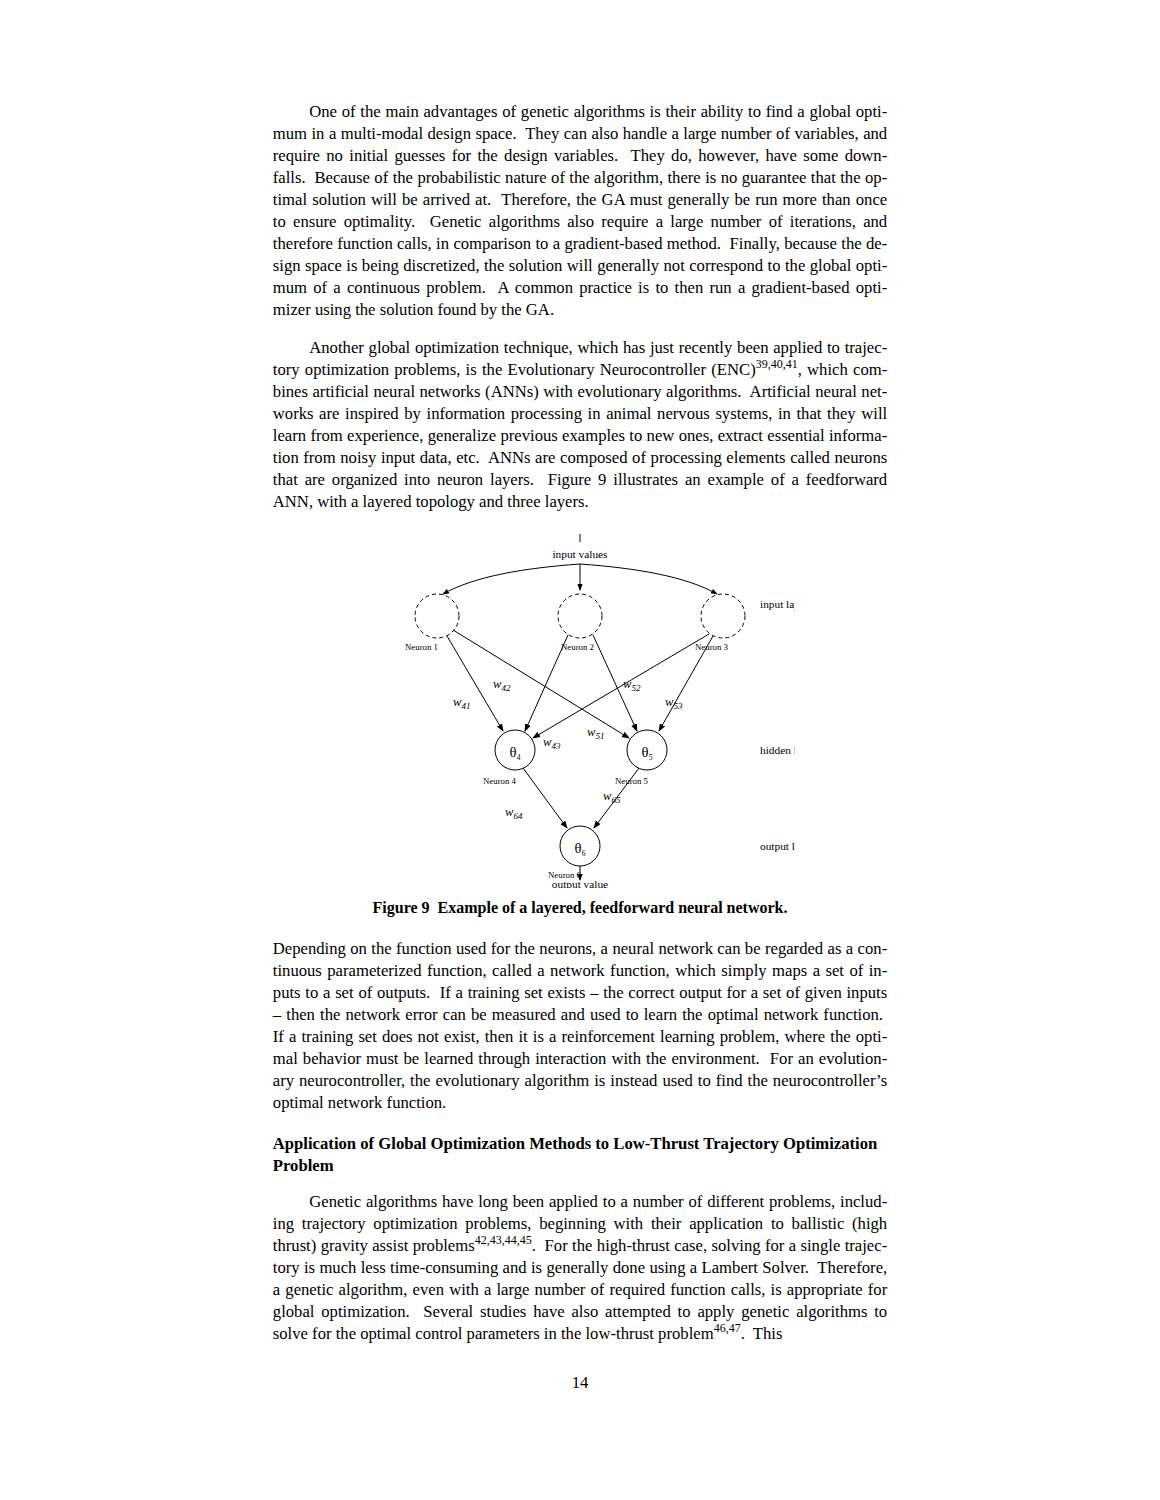One of the main advantages of genetic algorithms is their ability to find a global optimum in a multi-modal design space. They can also handle a large number of variables, and require no initial guesses for the design variables. They do, however, have some downfalls. Because of the probabilistic nature of the algorithm, there is no guarantee that the optimal solution will be arrived at. Therefore, the GA must generally be run more than once to ensure optimality. Genetic algorithms also require a large number of iterations, and therefore function calls, in comparison to a gradient-based method. Finally, because the design space is being discretized, the solution will generally not correspond to the global optimum of a continuous problem. A common practice is to then run a gradient-based optimizer using the solution found by the GA.
Another global optimization technique, which has just recently been applied to trajectory optimization problems, is the Evolutionary Neurocontroller (ENC)39,40,41, which combines artificial neural networks (ANNs) with evolutionary algorithms. Artificial neural networks are inspired by information processing in animal nervous systems, in that they will learn from experience, generalize previous examples to new ones, extract essential information from noisy input data, etc. ANNs are composed of processing elements called neurons that are organized into neuron layers. Figure 9 illustrates an example of a feedforward ANN, with a layered topology and three layers.
input values input layer Neuron 1 Neuron 2 Neuron 3 θ4 θ5 Neuron 4 Neuron 5 hidden layer θ6 Neuron 6 output layer w41 w42 w43 w51 w52 w53 w64 w65 output value
Figure 9 Example of a layered, feedforward neural network.
Depending on the function used for the neurons, a neural network can be regarded as a continuous parameterized function, called a network function, which simply maps a set of inputs to a set of outputs. If a training set exists – the correct output for a set of given inputs – then the network error can be measured and used to learn the optimal network function. If a training set does not exist, then it is a reinforcement learning problem, where the optimal behavior must be learned through interaction with the environment. For an evolutionary neurocontroller, the evolutionary algorithm is instead used to find the neurocontroller’s optimal network function.
Application of Global Optimization Methods to Low-Thrust Trajectory Optimization Problem
Genetic algorithms have long been applied to a number of different problems, including trajectory optimization problems, beginning with their application to ballistic (high thrust) gravity assist problems42,43,44,45. For the high-thrust case, solving for a single trajectory is much less time-consuming and is generally done using a Lambert Solver. Therefore, a genetic algorithm, even with a large number of required function calls, is appropriate for global optimization. Several studies have also attempted to apply genetic algorithms to solve for the optimal control parameters in the low-thrust problem46,47. This
14